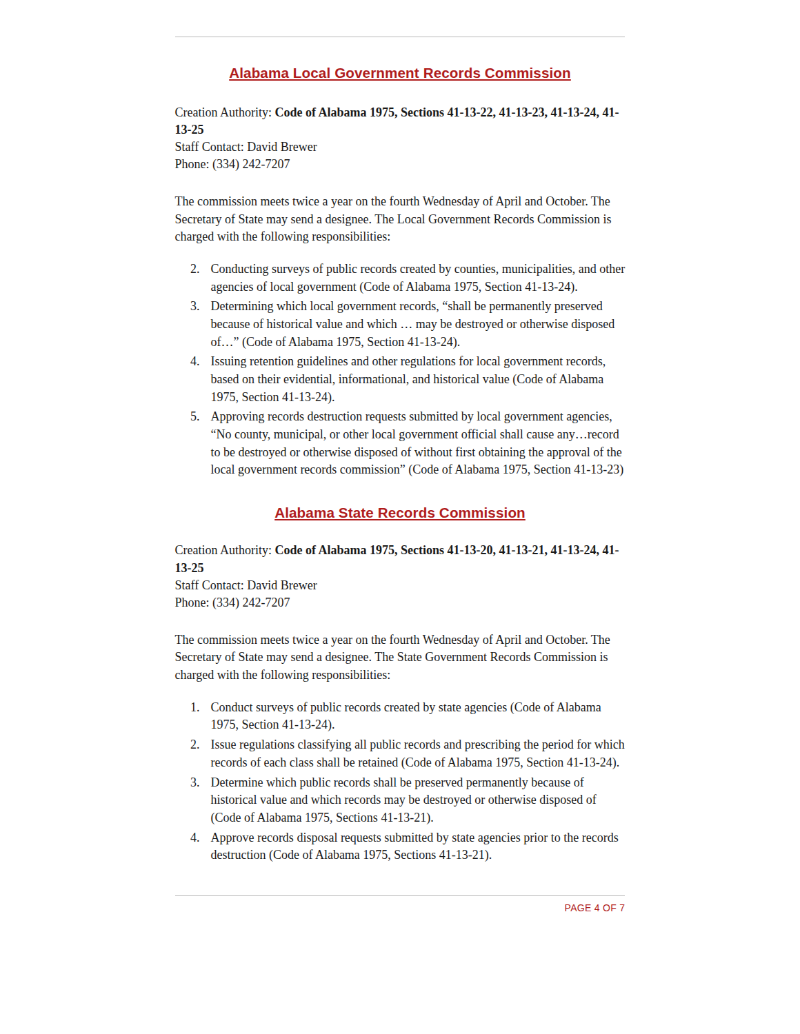Alabama Local Government Records Commission
Creation Authority: Code of Alabama 1975, Sections 41-13-22, 41-13-23, 41-13-24, 41-13-25
Staff Contact: David Brewer
Phone: (334) 242-7207
The commission meets twice a year on the fourth Wednesday of April and October. The Secretary of State may send a designee. The Local Government Records Commission is charged with the following responsibilities:
Conducting surveys of public records created by counties, municipalities, and other agencies of local government (Code of Alabama 1975, Section 41-13-24).
Determining which local government records, “shall be permanently preserved because of historical value and which … may be destroyed or otherwise disposed of…” (Code of Alabama 1975, Section 41-13-24).
Issuing retention guidelines and other regulations for local government records, based on their evidential, informational, and historical value (Code of Alabama 1975, Section 41-13-24).
Approving records destruction requests submitted by local government agencies, “No county, municipal, or other local government official shall cause any…record to be destroyed or otherwise disposed of without first obtaining the approval of the local government records commission” (Code of Alabama 1975, Section 41-13-23)
Alabama State Records Commission
Creation Authority: Code of Alabama 1975, Sections 41-13-20, 41-13-21, 41-13-24, 41-13-25
Staff Contact: David Brewer
Phone: (334) 242-7207
The commission meets twice a year on the fourth Wednesday of April and October. The Secretary of State may send a designee. The State Government Records Commission is charged with the following responsibilities:
Conduct surveys of public records created by state agencies (Code of Alabama 1975, Section 41-13-24).
Issue regulations classifying all public records and prescribing the period for which records of each class shall be retained (Code of Alabama 1975, Section 41-13-24).
Determine which public records shall be preserved permanently because of historical value and which records may be destroyed or otherwise disposed of (Code of Alabama 1975, Sections 41-13-21).
Approve records disposal requests submitted by state agencies prior to the records destruction (Code of Alabama 1975, Sections 41-13-21).
PAGE 4 OF 7